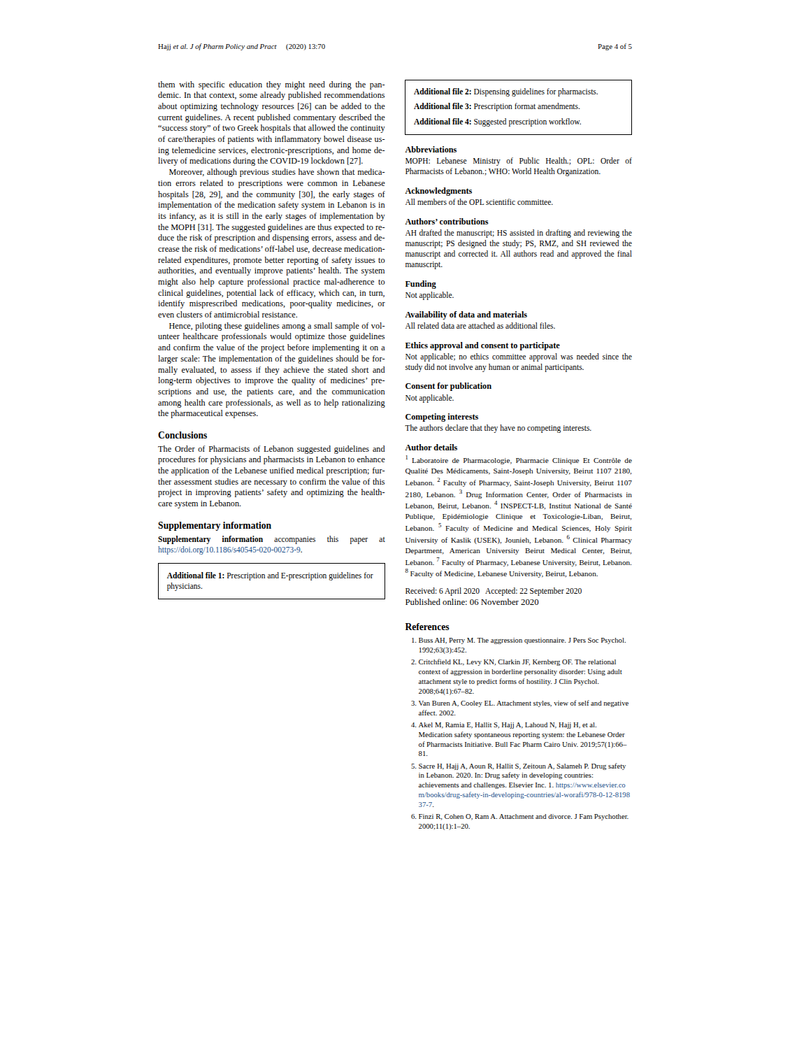Hajj et al. J of Pharm Policy and Pract (2020) 13:70
Page 4 of 5
them with specific education they might need during the pandemic. In that context, some already published recommendations about optimizing technology resources [26] can be added to the current guidelines. A recent published commentary described the “success story” of two Greek hospitals that allowed the continuity of care/therapies of patients with inflammatory bowel disease using telemedicine services, electronic-prescriptions, and home delivery of medications during the COVID-19 lockdown [27].
Moreover, although previous studies have shown that medication errors related to prescriptions were common in Lebanese hospitals [28, 29], and the community [30], the early stages of implementation of the medication safety system in Lebanon is in its infancy, as it is still in the early stages of implementation by the MOPH [31]. The suggested guidelines are thus expected to reduce the risk of prescription and dispensing errors, assess and decrease the risk of medications’ off-label use, decrease medication-related expenditures, promote better reporting of safety issues to authorities, and eventually improve patients’ health. The system might also help capture professional practice mal-adherence to clinical guidelines, potential lack of efficacy, which can, in turn, identify misprescribed medications, poor-quality medicines, or even clusters of antimicrobial resistance.
Hence, piloting these guidelines among a small sample of volunteer healthcare professionals would optimize those guidelines and confirm the value of the project before implementing it on a larger scale: The implementation of the guidelines should be formally evaluated, to assess if they achieve the stated short and long-term objectives to improve the quality of medicines’ prescriptions and use, the patients care, and the communication among health care professionals, as well as to help rationalizing the pharmaceutical expenses.
Conclusions
The Order of Pharmacists of Lebanon suggested guidelines and procedures for physicians and pharmacists in Lebanon to enhance the application of the Lebanese unified medical prescription; further assessment studies are necessary to confirm the value of this project in improving patients’ safety and optimizing the healthcare system in Lebanon.
Supplementary information
Supplementary information accompanies this paper at https://doi.org/10.1186/s40545-020-00273-9.
Additional file 1: Prescription and E-prescription guidelines for physicians.
Additional file 2: Dispensing guidelines for pharmacists.
Additional file 3: Prescription format amendments.
Additional file 4: Suggested prescription workflow.
Abbreviations
MOPH: Lebanese Ministry of Public Health.; OPL: Order of Pharmacists of Lebanon.; WHO: World Health Organization.
Acknowledgments
All members of the OPL scientific committee.
Authors’ contributions
AH drafted the manuscript; HS assisted in drafting and reviewing the manuscript; PS designed the study; PS, RMZ, and SH reviewed the manuscript and corrected it. All authors read and approved the final manuscript.
Funding
Not applicable.
Availability of data and materials
All related data are attached as additional files.
Ethics approval and consent to participate
Not applicable; no ethics committee approval was needed since the study did not involve any human or animal participants.
Consent for publication
Not applicable.
Competing interests
The authors declare that they have no competing interests.
Author details
1 Laboratoire de Pharmacologie, Pharmacie Clinique Et Contrôle de Qualité Des Médicaments, Saint-Joseph University, Beirut 1107 2180, Lebanon. 2 Faculty of Pharmacy, Saint-Joseph University, Beirut 1107 2180, Lebanon. 3 Drug Information Center, Order of Pharmacists in Lebanon, Beirut, Lebanon. 4 INSPECT-LB, Institut National de Santé Publique, Epidémiologie Clinique et Toxicologie-Liban, Beirut, Lebanon. 5 Faculty of Medicine and Medical Sciences, Holy Spirit University of Kaslik (USEK), Jounieh, Lebanon. 6 Clinical Pharmacy Department, American University Beirut Medical Center, Beirut, Lebanon. 7 Faculty of Pharmacy, Lebanese University, Beirut, Lebanon. 8 Faculty of Medicine, Lebanese University, Beirut, Lebanon.
Received: 6 April 2020 Accepted: 22 September 2020
Published online: 06 November 2020
References
Buss AH, Perry M. The aggression questionnaire. J Pers Soc Psychol. 1992;63(3):452.
Critchfield KL, Levy KN, Clarkin JF, Kernberg OF. The relational context of aggression in borderline personality disorder: Using adult attachment style to predict forms of hostility. J Clin Psychol. 2008;64(1):67–82.
Van Buren A, Cooley EL. Attachment styles, view of self and negative affect. 2002.
Akel M, Ramia E, Hallit S, Hajj A, Lahoud N, Hajj H, et al. Medication safety spontaneous reporting system: the Lebanese Order of Pharmacists Initiative. Bull Fac Pharm Cairo Univ. 2019;57(1):66–81.
Sacre H, Hajj A, Aoun R, Hallit S, Zeitoun A, Salameh P. Drug safety in Lebanon. 2020. In: Drug safety in developing countries: achievements and challenges. Elsevier Inc. 1. https://www.elsevier.com/books/drug-safety-in-developing-countries/al-worafi/978-0-12-819837-7.
Finzi R, Cohen O, Ram A. Attachment and divorce. J Fam Psychother. 2000;11(1):1–20.